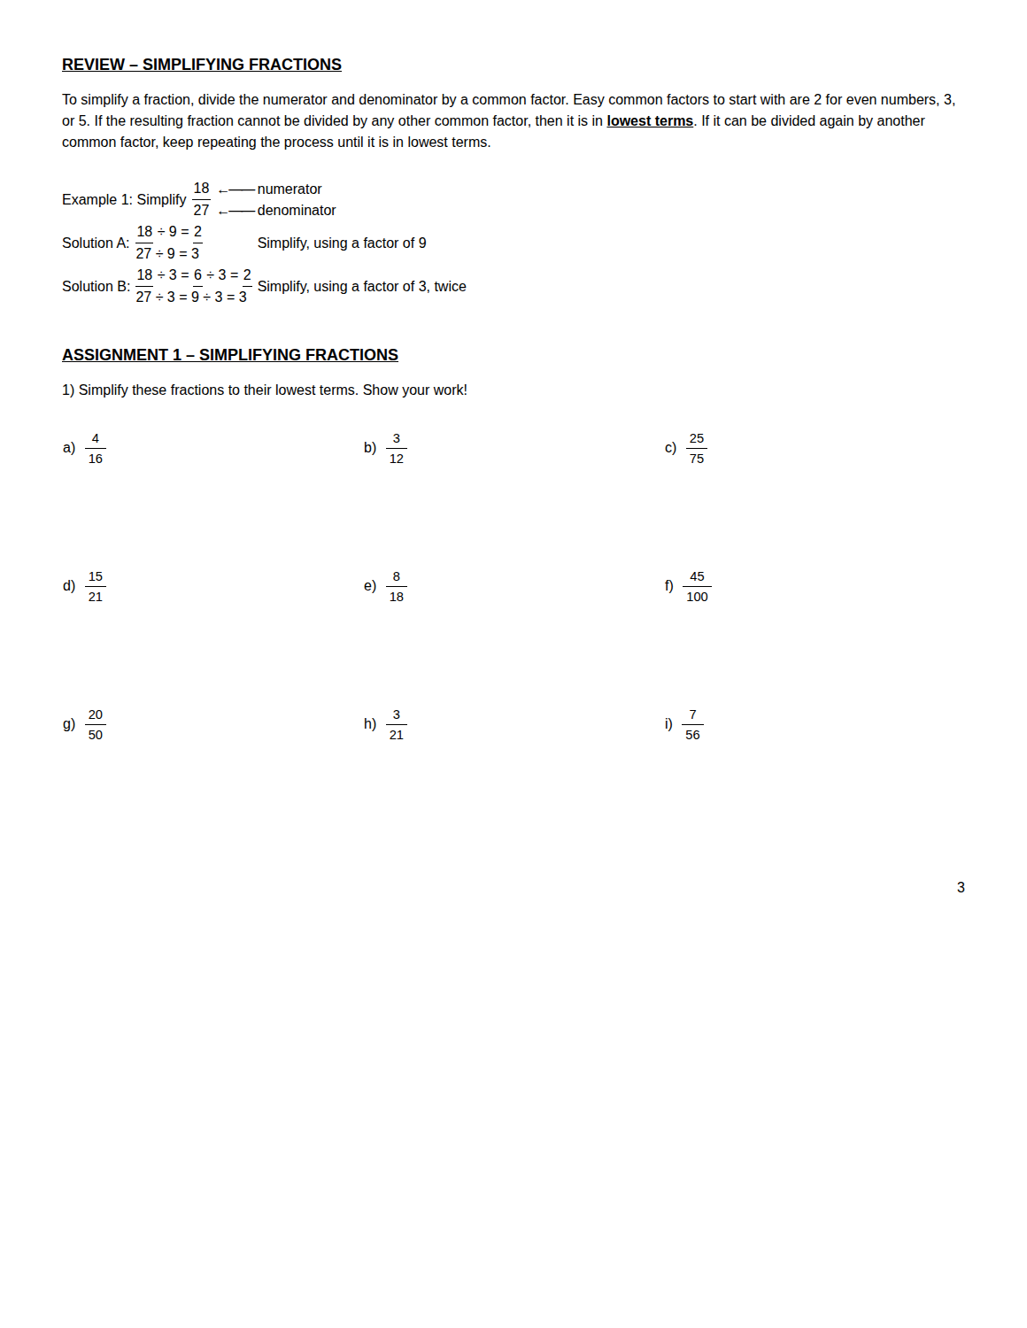REVIEW – SIMPLIFYING FRACTIONS
To simplify a fraction, divide the numerator and denominator by a common factor. Easy common factors to start with are 2 for even numbers, 3, or 5. If the resulting fraction cannot be divided by any other common factor, then it is in lowest terms. If it can be divided again by another common factor, keep repeating the process until it is in lowest terms.
| Example 1: Simplify | 18 27 | ←—— numerator ←—— denominator |
| Solution A: | 18 ÷ 9 = 2 27 ÷ 9 = 3 | Simplify, using a factor of 9 |
| Solution B: | 18 ÷ 3 = 6 ÷ 3 = 2 27 ÷ 3 = 9 ÷ 3 = 3 | Simplify, using a factor of 3, twice |
ASSIGNMENT 1 – SIMPLIFYING FRACTIONS
1) Simplify these fractions to their lowest terms. Show your work!
| a) 4 16 | b) 3 12 | c) 25 75 |
| d) 15 21 | e) 8 18 | f) 45 100 |
| g) 20 50 | h) 3 21 | i) 7 56 |
3